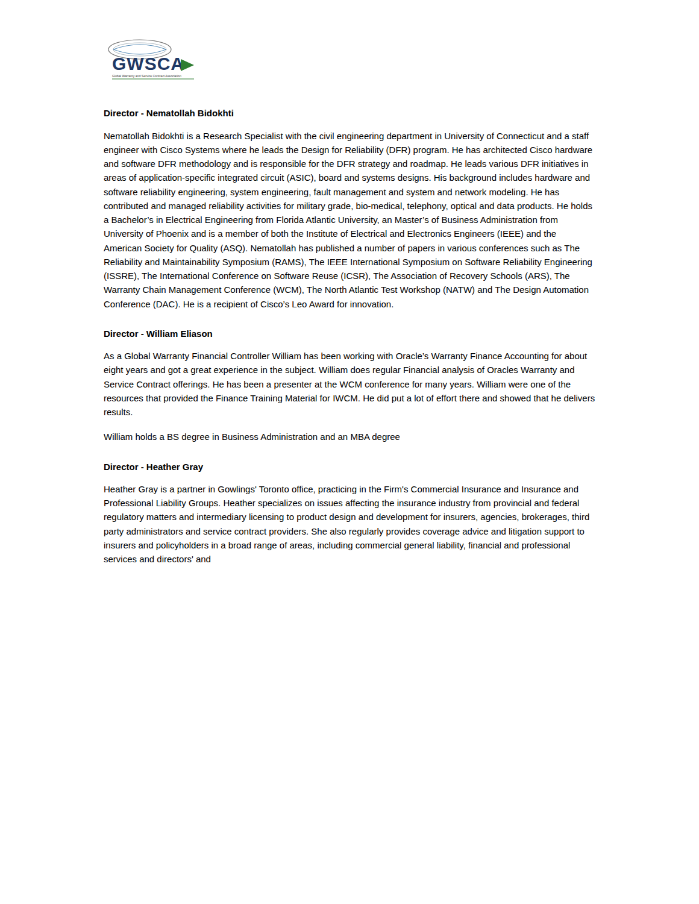GWSCA Global Warranty and Service Contract Association
Director - Nematollah Bidokhti
Nematollah Bidokhti is a Research Specialist with the civil engineering department in University of Connecticut and a staff engineer with Cisco Systems where he leads the Design for Reliability (DFR) program. He has architected Cisco hardware and software DFR methodology and is responsible for the DFR strategy and roadmap. He leads various DFR initiatives in areas of application-specific integrated circuit (ASIC), board and systems designs. His background includes hardware and software reliability engineering, system engineering, fault management and system and network modeling. He has contributed and managed reliability activities for military grade, bio-medical, telephony, optical and data products. He holds a Bachelor’s in Electrical Engineering from Florida Atlantic University, an Master’s of Business Administration from University of Phoenix and is a member of both the Institute of Electrical and Electronics Engineers (IEEE) and the American Society for Quality (ASQ). Nematollah has published a number of papers in various conferences such as The Reliability and Maintainability Symposium (RAMS), The IEEE International Symposium on Software Reliability Engineering (ISSRE), The International Conference on Software Reuse (ICSR), The Association of Recovery Schools (ARS), The Warranty Chain Management Conference (WCM), The North Atlantic Test Workshop (NATW) and The Design Automation Conference (DAC). He is a recipient of Cisco’s Leo Award for innovation.
Director - William Eliason
As a Global Warranty Financial Controller William has been working with Oracle’s Warranty Finance Accounting for about eight years and got a great experience in the subject. William does regular Financial analysis of Oracles Warranty and Service Contract offerings. He has been a presenter at the WCM conference for many years. William were one of the resources that provided the Finance Training Material for IWCM. He did put a lot of effort there and showed that he delivers results.
William holds a BS degree in Business Administration and an MBA degree
Director - Heather Gray
Heather Gray is a partner in Gowlings' Toronto office, practicing in the Firm's Commercial Insurance and Insurance and Professional Liability Groups. Heather specializes on issues affecting the insurance industry from provincial and federal regulatory matters and intermediary licensing to product design and development for insurers, agencies, brokerages, third party administrators and service contract providers. She also regularly provides coverage advice and litigation support to insurers and policyholders in a broad range of areas, including commercial general liability, financial and professional services and directors' and